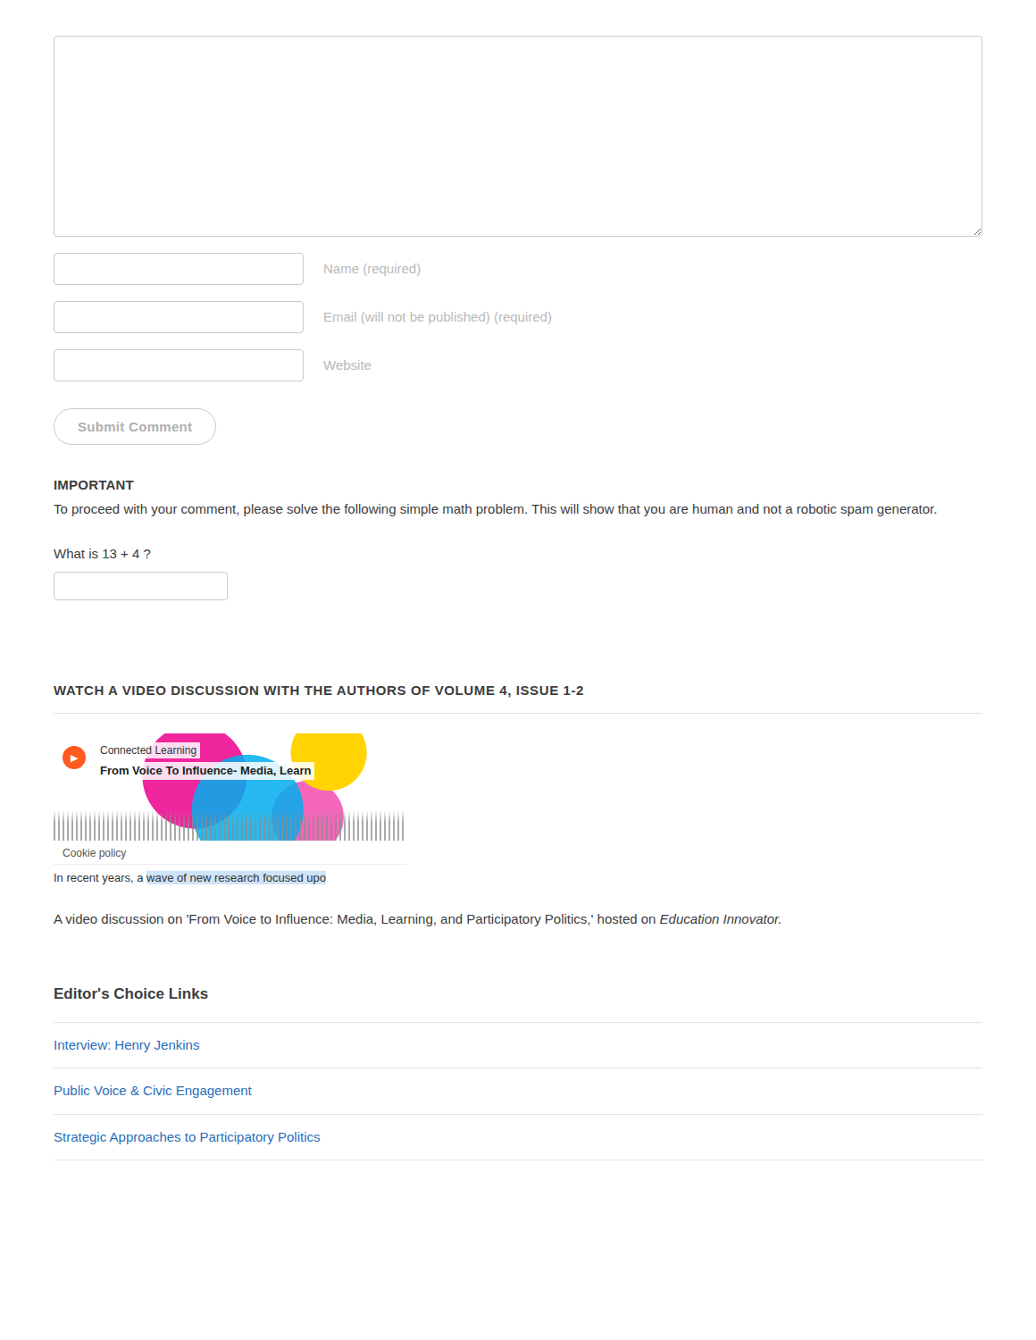Name (required)
Email (will not be published) (required)
Website
Submit Comment
IMPORTANT
To proceed with your comment, please solve the following simple math problem. This will show that you are human and not a robotic spam generator.
What is 13 + 4 ?
Watch a video discussion with the authors of Volume 4, Issue 1-2
Connected Learning From Voice To Influence- Media, Learn
Cookie policy
In recent years, a wave of new research focused upo
A video discussion on 'From Voice to Influence: Media, Learning, and Participatory Politics,' hosted on Education Innovator.
Editor's Choice Links
Interview: Henry Jenkins
Public Voice & Civic Engagement
Strategic Approaches to Participatory Politics